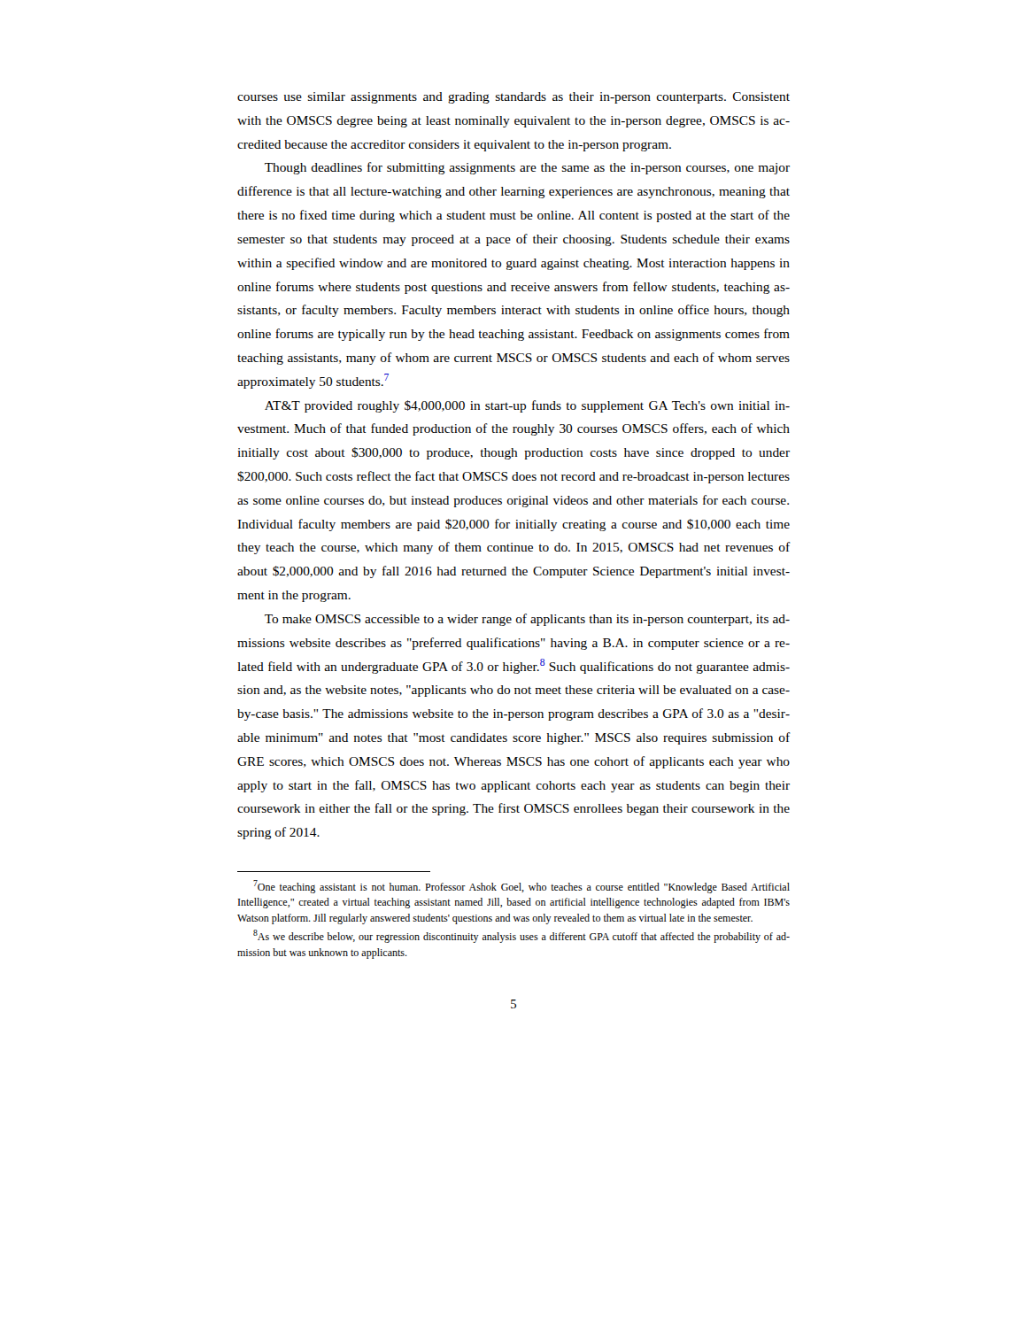courses use similar assignments and grading standards as their in-person counterparts. Consistent with the OMSCS degree being at least nominally equivalent to the in-person degree, OMSCS is accredited because the accreditor considers it equivalent to the in-person program.
Though deadlines for submitting assignments are the same as the in-person courses, one major difference is that all lecture-watching and other learning experiences are asynchronous, meaning that there is no fixed time during which a student must be online. All content is posted at the start of the semester so that students may proceed at a pace of their choosing. Students schedule their exams within a specified window and are monitored to guard against cheating. Most interaction happens in online forums where students post questions and receive answers from fellow students, teaching assistants, or faculty members. Faculty members interact with students in online office hours, though online forums are typically run by the head teaching assistant. Feedback on assignments comes from teaching assistants, many of whom are current MSCS or OMSCS students and each of whom serves approximately 50 students.7
AT&T provided roughly $4,000,000 in start-up funds to supplement GA Tech's own initial investment. Much of that funded production of the roughly 30 courses OMSCS offers, each of which initially cost about $300,000 to produce, though production costs have since dropped to under $200,000. Such costs reflect the fact that OMSCS does not record and re-broadcast in-person lectures as some online courses do, but instead produces original videos and other materials for each course. Individual faculty members are paid $20,000 for initially creating a course and $10,000 each time they teach the course, which many of them continue to do. In 2015, OMSCS had net revenues of about $2,000,000 and by fall 2016 had returned the Computer Science Department's initial investment in the program.
To make OMSCS accessible to a wider range of applicants than its in-person counterpart, its admissions website describes as "preferred qualifications" having a B.A. in computer science or a related field with an undergraduate GPA of 3.0 or higher.8 Such qualifications do not guarantee admission and, as the website notes, "applicants who do not meet these criteria will be evaluated on a case-by-case basis." The admissions website to the in-person program describes a GPA of 3.0 as a "desirable minimum" and notes that "most candidates score higher." MSCS also requires submission of GRE scores, which OMSCS does not. Whereas MSCS has one cohort of applicants each year who apply to start in the fall, OMSCS has two applicant cohorts each year as students can begin their coursework in either the fall or the spring. The first OMSCS enrollees began their coursework in the spring of 2014.
7One teaching assistant is not human. Professor Ashok Goel, who teaches a course entitled "Knowledge Based Artificial Intelligence," created a virtual teaching assistant named Jill, based on artificial intelligence technologies adapted from IBM's Watson platform. Jill regularly answered students' questions and was only revealed to them as virtual late in the semester.
8As we describe below, our regression discontinuity analysis uses a different GPA cutoff that affected the probability of admission but was unknown to applicants.
5